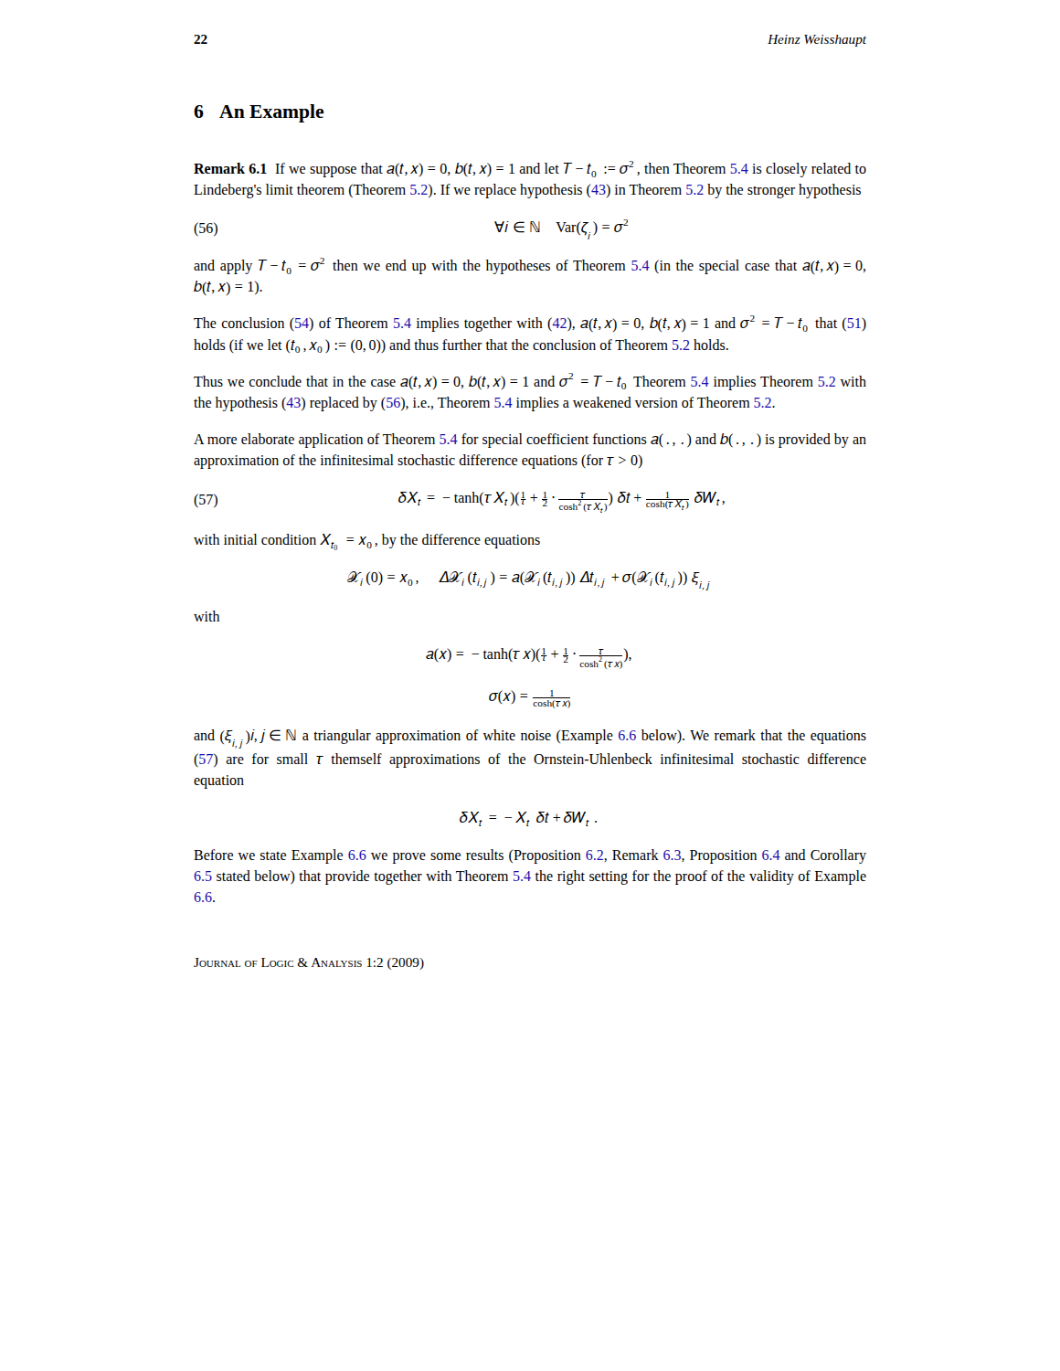22 Heinz Weisshaupt
6 An Example
Remark 6.1 If we suppose that a(t,x)=0, b(t,x)=1 and let T−t0:=σ2, then Theorem 5.4 is closely related to Lindeberg's limit theorem (Theorem 5.2). If we replace hypothesis (43) in Theorem 5.2 by the stronger hypothesis
(56) ∀i∈ℕVar(ζi)=σ2
and apply T−t0=σ2 then we end up with the hypotheses of Theorem 5.4 (in the special case that a(t,x)=0, b(t,x)=1).
The conclusion (54) of Theorem 5.4 implies together with (42), a(t,x)=0, b(t,x)=1 and σ2=T−t0 that (51) holds (if we let (t0,x0):=(0,0)) and thus further that the conclusion of Theorem 5.2 holds.
Thus we conclude that in the case a(t,x)=0, b(t,x)=1 and σ2=T−t0 Theorem 5.4 implies Theorem 5.2 with the hypothesis (43) replaced by (56), i.e., Theorem 5.4 implies a weakened version of Theorem 5.2.
A more elaborate application of Theorem 5.4 for special coefficient functions a(.,.) and b(.,.) is provided by an approximation of the infinitesimal stochastic difference equations (for τ>0)
(57) δXt = −tanh(τXt) ( 1τ + 12 ⋅ τcosh2(τXt) ) δt + 1cosh(τXt) δWt,
with initial condition Xt0=x0, by the difference equations
𝒳i(0)=x0, Δ𝒳i(ti,j) = a(𝒳i(ti,j)) Δti,j + σ(𝒳i(ti,j)) ξi,j
with
a(x) = −tanh(τx) ( 1τ + 12 ⋅ τcosh2(τx) ) ,
σ(x) = 1cosh(τx)
and (ξi,j)i,j∈ℕ a triangular approximation of white noise (Example 6.6 below). We remark that the equations (57) are for small τ themself approximations of the Ornstein-Uhlenbeck infinitesimal stochastic difference equation
δXt = −Xtδt + δWt.
Before we state Example 6.6 we prove some results (Proposition 6.2, Remark 6.3, Proposition 6.4 and Corollary 6.5 stated below) that provide together with Theorem 5.4 the right setting for the proof of the validity of Example 6.6.
Journal of Logic & Analysis 1:2 (2009)